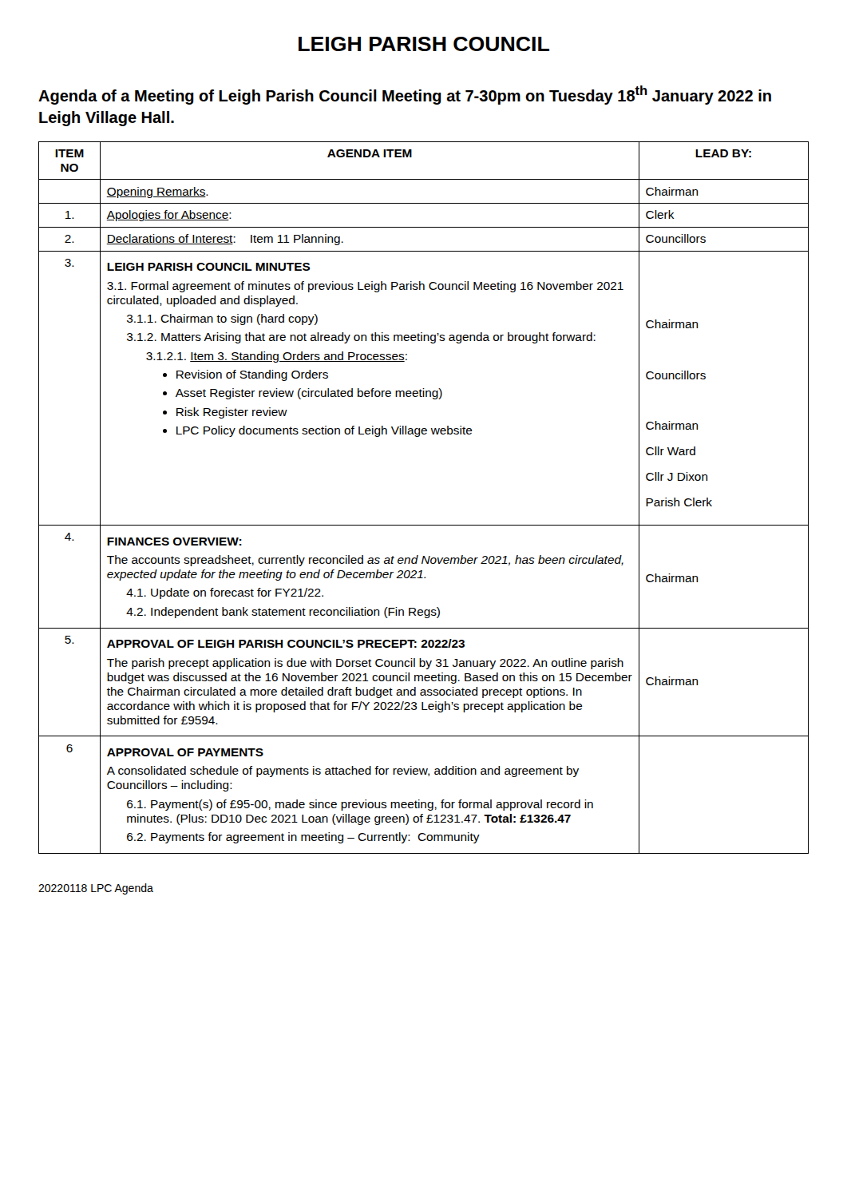LEIGH PARISH COUNCIL
Agenda of a Meeting of Leigh Parish Council Meeting at 7-30pm on Tuesday 18th January 2022 in Leigh Village Hall.
| ITEM NO | AGENDA ITEM | LEAD BY: |
| --- | --- | --- |
| | Opening Remarks . | Chairman |
| 1. | Apologies for Absence : | Clerk |
| 2. | Declarations of Interest : Item 11 Planning. | Councillors |
| 3. | LEIGH PARISH COUNCIL MINUTES 3.1. Formal agreement of minutes of previous Leigh Parish Council Meeting 16 November 2021 circulated, uploaded and displayed. 3.1.1. Chairman to sign (hard copy) 3.1.2. Matters Arising that are not already on this meeting’s agenda or brought forward: 3.1.2.1. Item 3. Standing Orders and Processes : Revision of Standing Orders Asset Register review (circulated before meeting) Risk Register review LPC Policy documents section of Leigh Village website | Chairman Councillors Chairman Cllr Ward Cllr J Dixon Parish Clerk |
| 4. | FINANCES OVERVIEW: The accounts spreadsheet, currently reconciled as at end November 2021, has been circulated, expected update for the meeting to end of December 2021. 4.1. Update on forecast for FY21/22. 4.2. Independent bank statement reconciliation (Fin Regs) | Chairman |
| 5. | APPROVAL OF LEIGH PARISH COUNCIL’S PRECEPT: 2022/23 The parish precept application is due with Dorset Council by 31 January 2022. An outline parish budget was discussed at the 16 November 2021 council meeting. Based on this on 15 December the Chairman circulated a more detailed draft budget and associated precept options. In accordance with which it is proposed that for F/Y 2022/23 Leigh’s precept application be submitted for £9594. | Chairman |
| 6 | APPROVAL OF PAYMENTS A consolidated schedule of payments is attached for review, addition and agreement by Councillors – including: 6.1. Payment(s) of £95-00, made since previous meeting, for formal approval record in minutes. (Plus: DD10 Dec 2021 Loan (village green) of £1231.47. Total: £1326.47 6.2. Payments for agreement in meeting – Currently: Community | |
20220118 LPC Agenda